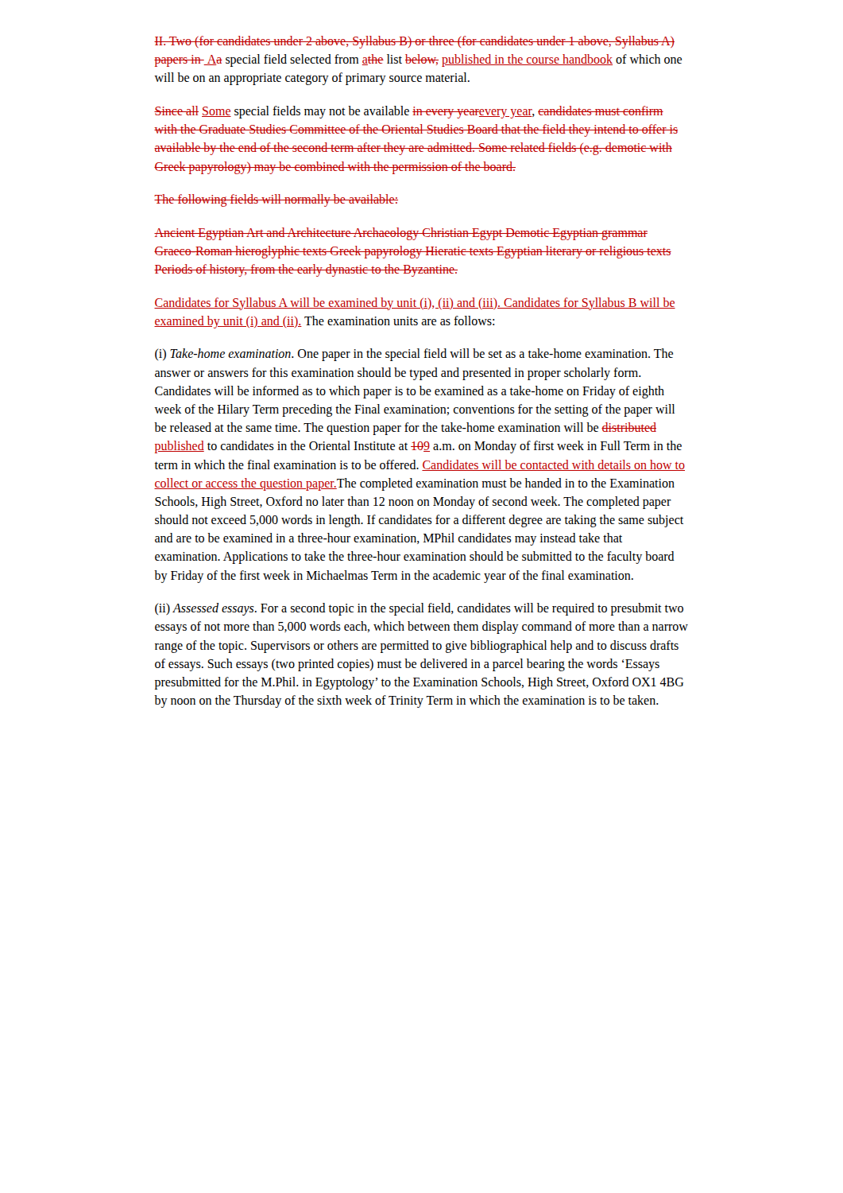II. Two (for candidates under 2 above, Syllabus B) or three (for candidates under 1 above, Syllabus A) papers in Aa special field selected from athe list below, published in the course handbook of which one will be on an appropriate category of primary source material.
Since all Some special fields may not be available in every year every year, candidates must confirm with the Graduate Studies Committee of the Oriental Studies Board that the field they intend to offer is available by the end of the second term after they are admitted. Some related fields (e.g. demotic with Greek papyrology) may be combined with the permission of the board.
The following fields will normally be available:
Ancient Egyptian Art and Architecture Archaeology Christian Egypt Demotic Egyptian grammar Graeco-Roman hieroglyphic texts Greek papyrology Hieratic texts Egyptian literary or religious texts Periods of history, from the early dynastic to the Byzantine.
Candidates for Syllabus A will be examined by unit (i), (ii) and (iii). Candidates for Syllabus B will be examined by unit (i) and (ii). The examination units are as follows:
(i) Take-home examination. One paper in the special field will be set as a take-home examination. The answer or answers for this examination should be typed and presented in proper scholarly form. Candidates will be informed as to which paper is to be examined as a take-home on Friday of eighth week of the Hilary Term preceding the Final examination; conventions for the setting of the paper will be released at the same time. The question paper for the take-home examination will be distributed published to candidates in the Oriental Institute at 109 a.m. on Monday of first week in Full Term in the term in which the final examination is to be offered. Candidates will be contacted with details on how to collect or access the question paper. The completed examination must be handed in to the Examination Schools, High Street, Oxford no later than 12 noon on Monday of second week. The completed paper should not exceed 5,000 words in length. If candidates for a different degree are taking the same subject and are to be examined in a three-hour examination, MPhil candidates may instead take that examination. Applications to take the three-hour examination should be submitted to the faculty board by Friday of the first week in Michaelmas Term in the academic year of the final examination.
(ii) Assessed essays. For a second topic in the special field, candidates will be required to presubmit two essays of not more than 5,000 words each, which between them display command of more than a narrow range of the topic. Supervisors or others are permitted to give bibliographical help and to discuss drafts of essays. Such essays (two printed copies) must be delivered in a parcel bearing the words ‘Essays presubmitted for the M.Phil. in Egyptology’ to the Examination Schools, High Street, Oxford OX1 4BG by noon on the Thursday of the sixth week of Trinity Term in which the examination is to be taken.